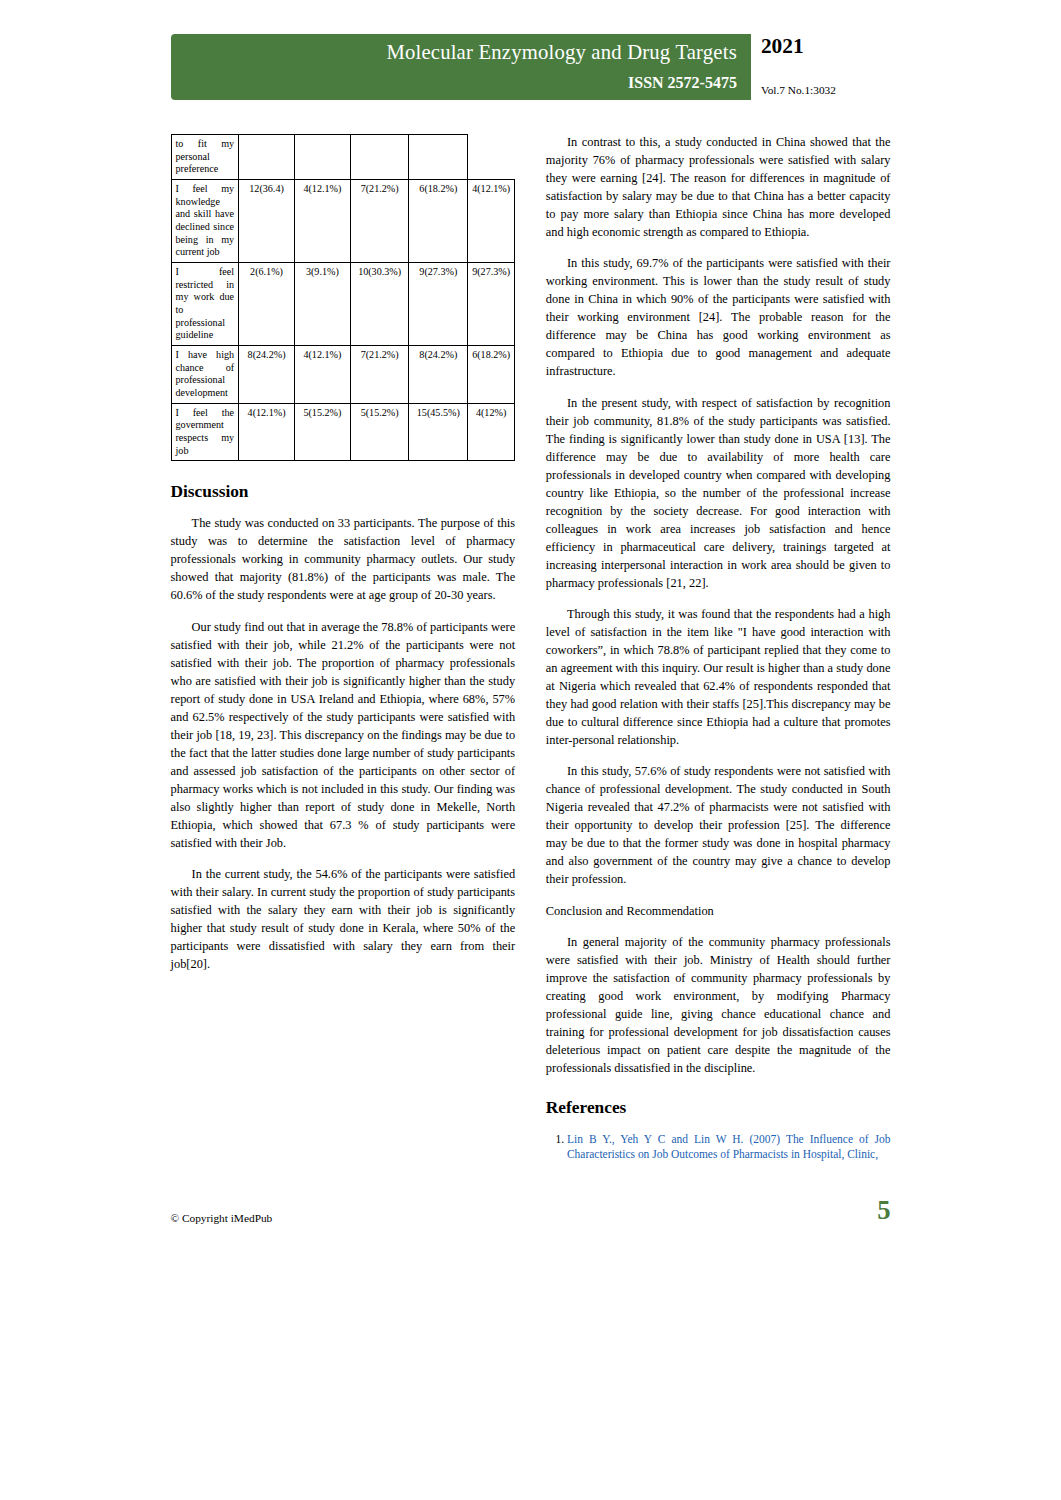Molecular Enzymology and Drug Targets
ISSN 2572-5475
2021
Vol.7 No.1:3032
| to fit my personal preference | | | | |
| I feel my knowledge and skill have declined since being in my current job | 12(36.4) | 4(12.1%) | 7(21.2%) | 6(18.2%) | 4(12.1%) |
| I feel restricted in my work due to professional guideline | 2(6.1%) | 3(9.1%) | 10(30.3%) | 9(27.3%) | 9(27.3%) |
| I have high chance of professional development | 8(24.2%) | 4(12.1%) | 7(21.2%) | 8(24.2%) | 6(18.2%) |
| I feel the government respects my job | 4(12.1%) | 5(15.2%) | 5(15.2%) | 15(45.5%) | 4(12%) |
Discussion
The study was conducted on 33 participants. The purpose of this study was to determine the satisfaction level of pharmacy professionals working in community pharmacy outlets. Our study showed that majority (81.8%) of the participants was male. The 60.6% of the study respondents were at age group of 20-30 years.
Our study find out that in average the 78.8% of participants were satisfied with their job, while 21.2% of the participants were not satisfied with their job. The proportion of pharmacy professionals who are satisfied with their job is significantly higher than the study report of study done in USA Ireland and Ethiopia, where 68%, 57% and 62.5% respectively of the study participants were satisfied with their job [18, 19, 23]. This discrepancy on the findings may be due to the fact that the latter studies done large number of study participants and assessed job satisfaction of the participants on other sector of pharmacy works which is not included in this study. Our finding was also slightly higher than report of study done in Mekelle, North Ethiopia, which showed that 67.3 % of study participants were satisfied with their Job.
In the current study, the 54.6% of the participants were satisfied with their salary. In current study the proportion of study participants satisfied with the salary they earn with their job is significantly higher that study result of study done in Kerala, where 50% of the participants were dissatisfied with salary they earn from their job[20].
In contrast to this, a study conducted in China showed that the majority 76% of pharmacy professionals were satisfied with salary they were earning [24]. The reason for differences in magnitude of satisfaction by salary may be due to that China has a better capacity to pay more salary than Ethiopia since China has more developed and high economic strength as compared to Ethiopia.
In this study, 69.7% of the participants were satisfied with their working environment. This is lower than the study result of study done in China in which 90% of the participants were satisfied with their working environment [24]. The probable reason for the difference may be China has good working environment as compared to Ethiopia due to good management and adequate infrastructure.
In the present study, with respect of satisfaction by recognition their job community, 81.8% of the study participants was satisfied. The finding is significantly lower than study done in USA [13]. The difference may be due to availability of more health care professionals in developed country when compared with developing country like Ethiopia, so the number of the professional increase recognition by the society decrease. For good interaction with colleagues in work area increases job satisfaction and hence efficiency in pharmaceutical care delivery, trainings targeted at increasing interpersonal interaction in work area should be given to pharmacy professionals [21, 22].
Through this study, it was found that the respondents had a high level of satisfaction in the item like "I have good interaction with coworkers”, in which 78.8% of participant replied that they come to an agreement with this inquiry. Our result is higher than a study done at Nigeria which revealed that 62.4% of respondents responded that they had good relation with their staffs [25].This discrepancy may be due to cultural difference since Ethiopia had a culture that promotes inter-personal relationship.
In this study, 57.6% of study respondents were not satisfied with chance of professional development. The study conducted in South Nigeria revealed that 47.2% of pharmacists were not satisfied with their opportunity to develop their profession [25]. The difference may be due to that the former study was done in hospital pharmacy and also government of the country may give a chance to develop their profession.
Conclusion and Recommendation
In general majority of the community pharmacy professionals were satisfied with their job. Ministry of Health should further improve the satisfaction of community pharmacy professionals by creating good work environment, by modifying Pharmacy professional guide line, giving chance educational chance and training for professional development for job dissatisfaction causes deleterious impact on patient care despite the magnitude of the professionals dissatisfied in the discipline.
References
Lin B Y., Yeh Y C and Lin W H. (2007) The Influence of Job Characteristics on Job Outcomes of Pharmacists in Hospital, Clinic,
© Copyright iMedPub
5